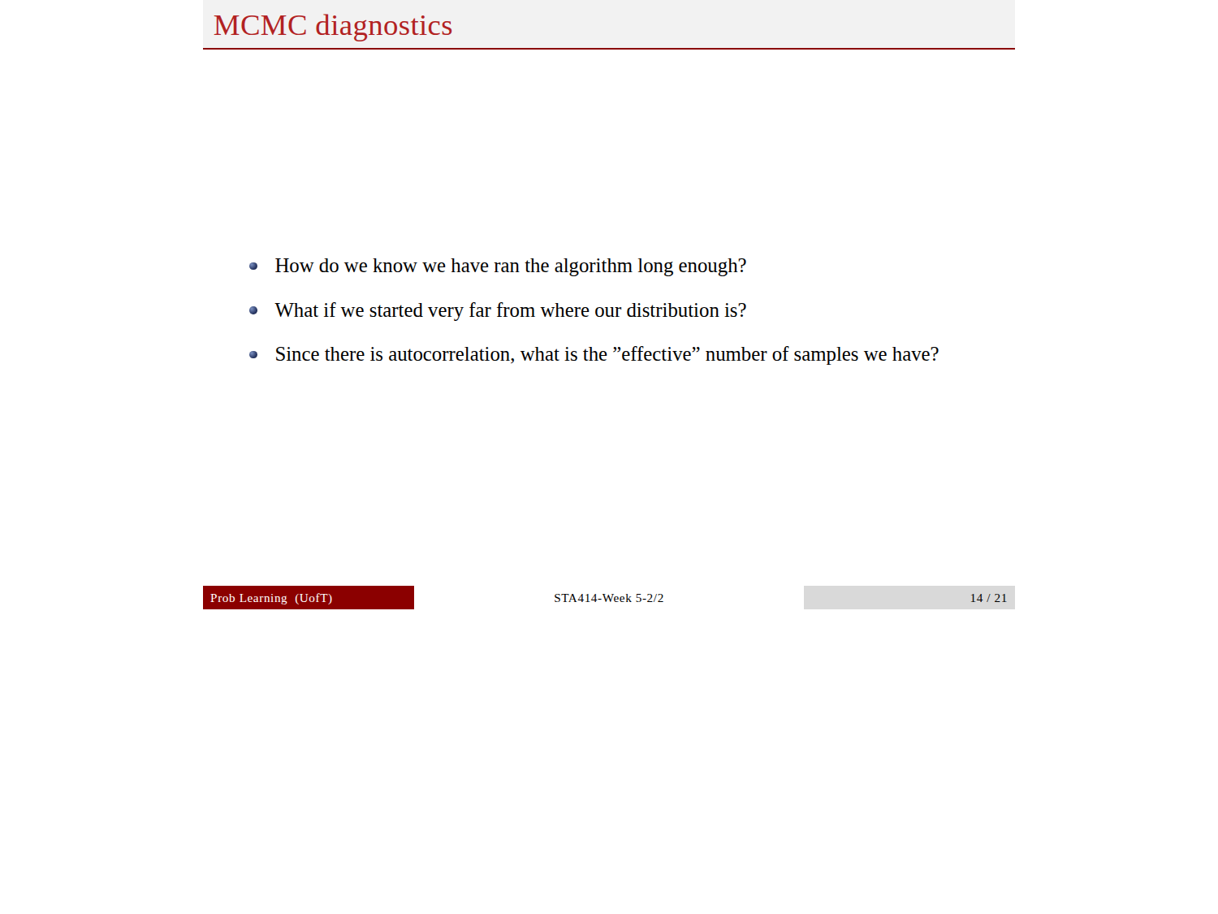MCMC diagnostics
How do we know we have ran the algorithm long enough?
What if we started very far from where our distribution is?
Since there is autocorrelation, what is the ”effective” number of samples we have?
Prob Learning (UofT)
STA414-Week 5-2/2
14 / 21